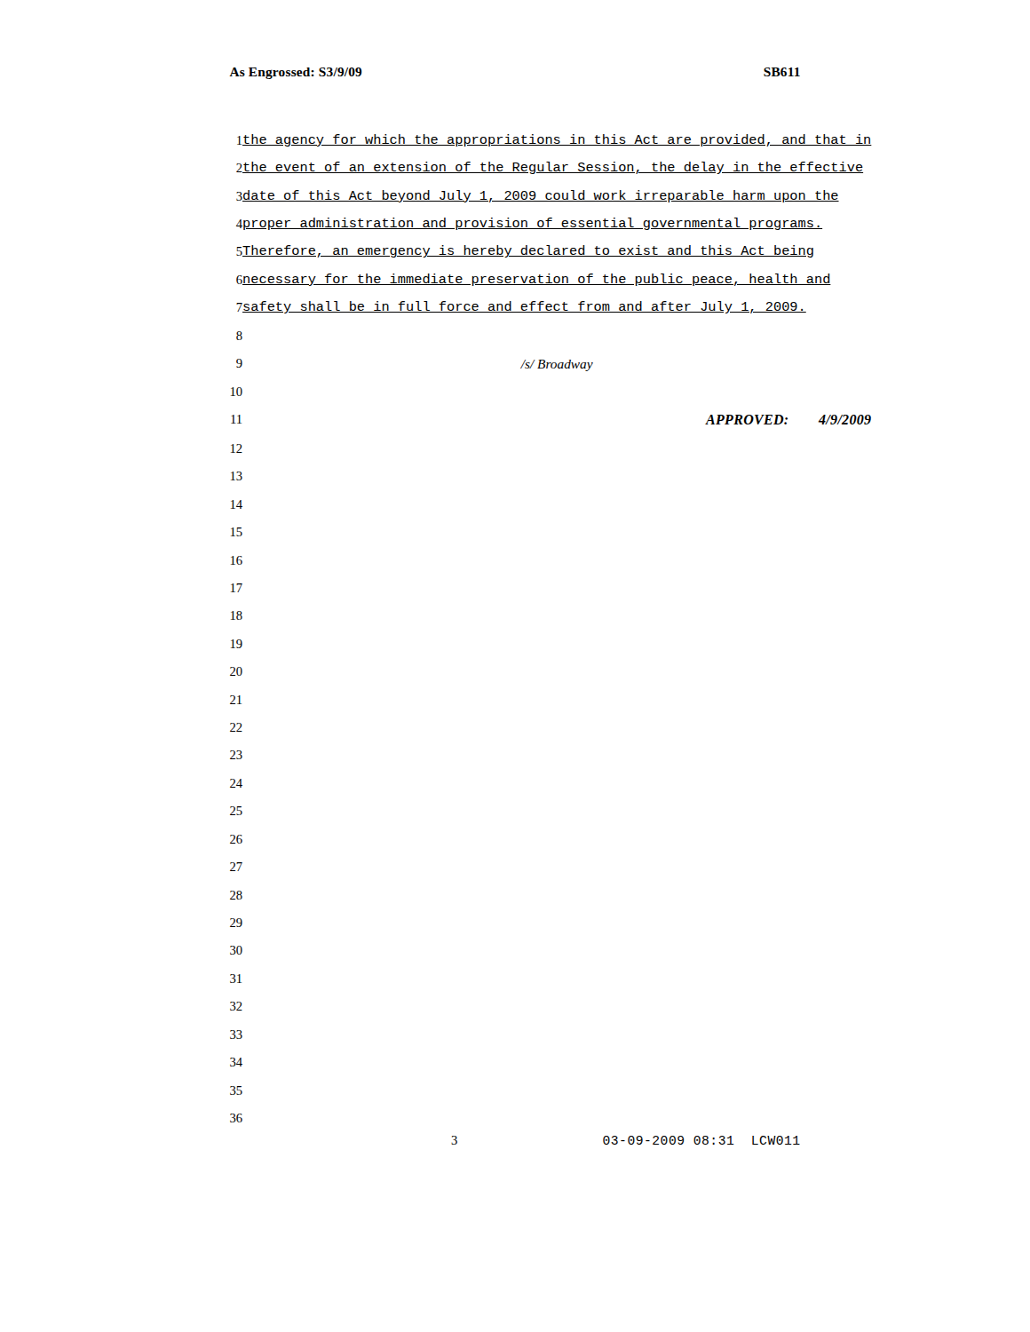As Engrossed: S3/9/09
SB611
| 1 | the agency for which the appropriations in this Act are provided, and that in |
| 2 | the event of an extension of the Regular Session, the delay in the effective |
| 3 | date of this Act beyond July 1, 2009 could work irreparable harm upon the |
| 4 | proper administration and provision of essential governmental programs. |
| 5 | Therefore, an emergency is hereby declared to exist and this Act being |
| 6 | necessary for the immediate preservation of the public peace, health and |
| 7 | safety shall be in full force and effect from and after July 1, 2009. |
| 8 | |
| 9 | /s/ Broadway |
| 10 | |
| 11 | APPROVED: 4/9/2009 |
| 12 | |
| 13 | |
| 14 | |
| 15 | |
| 16 | |
| 17 | |
| 18 | |
| 19 | |
| 20 | |
| 21 | |
| 22 | |
| 23 | |
| 24 | |
| 25 | |
| 26 | |
| 27 | |
| 28 | |
| 29 | |
| 30 | |
| 31 | |
| 32 | |
| 33 | |
| 34 | |
| 35 | |
| 36 | |
3
03-09-2009 08:31 LCW011